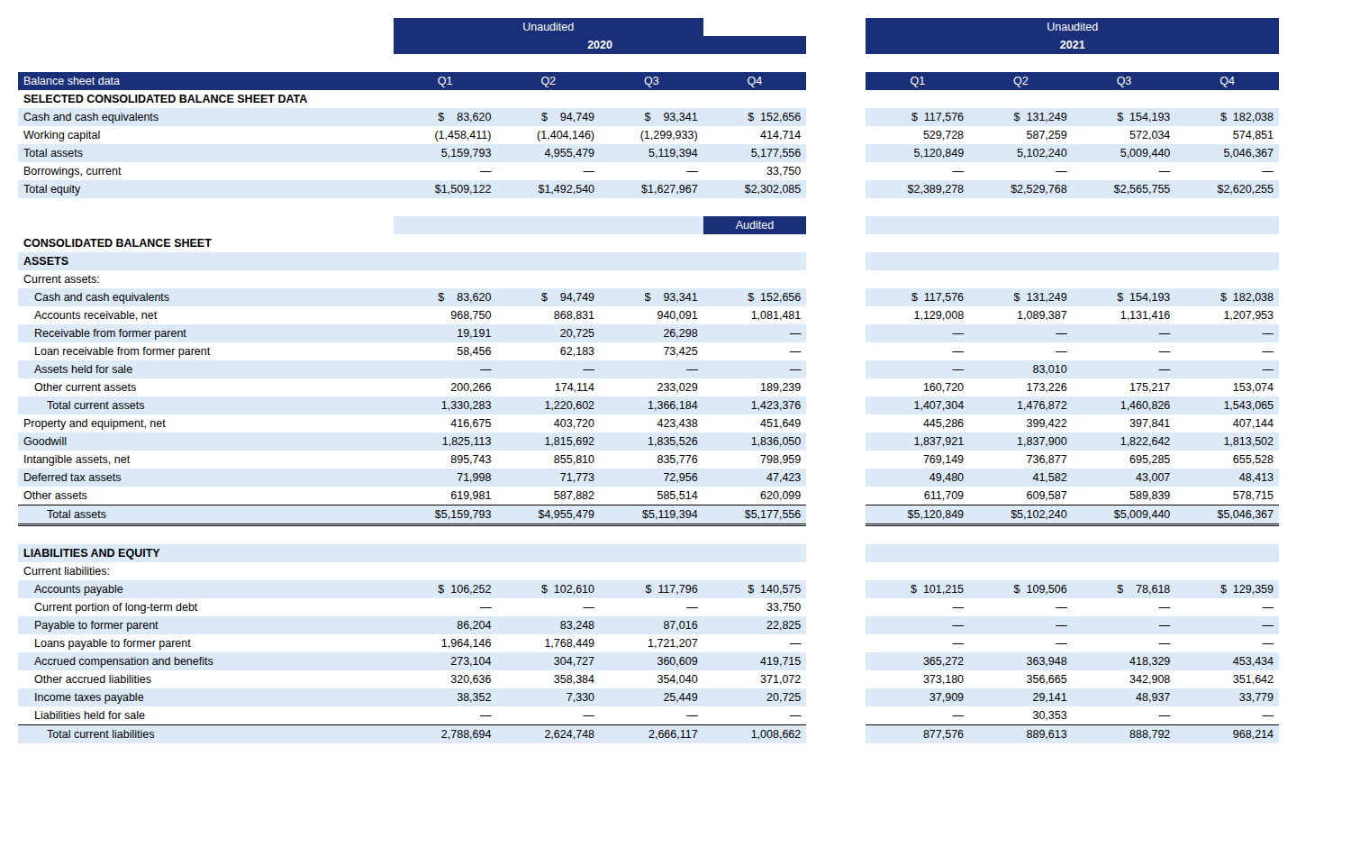| | Unaudited | | | Unaudited |
| | 2020 | | 2021 |
| Balance sheet data | Q1 | Q2 | Q3 | Q4 | | Q1 | Q2 | Q3 | Q4 |
| SELECTED CONSOLIDATED BALANCE SHEET DATA | | | | | | | | | |
| Cash and cash equivalents | $ 83,620 | $ 94,749 | $ 93,341 | $ 152,656 | | $ 117,576 | $ 131,249 | $ 154,193 | $ 182,038 |
| Working capital | (1,458,411) | (1,404,146) | (1,299,933) | 414,714 | | 529,728 | 587,259 | 572,034 | 574,851 |
| Total assets | 5,159,793 | 4,955,479 | 5,119,394 | 5,177,556 | | 5,120,849 | 5,102,240 | 5,009,440 | 5,046,367 |
| Borrowings, current | — | — | — | 33,750 | | — | — | — | — |
| Total equity | $1,509,122 | $1,492,540 | $1,627,967 | $2,302,085 | | $2,389,278 | $2,529,768 | $2,565,755 | $2,620,255 |
| | | | | Audited | | | | | |
| CONSOLIDATED BALANCE SHEET | | | | | | | | | |
| ASSETS | | | | | | | | | |
| Current assets: | | | | | | | | | |
| Cash and cash equivalents | $ 83,620 | $ 94,749 | $ 93,341 | $ 152,656 | | $ 117,576 | $ 131,249 | $ 154,193 | $ 182,038 |
| Accounts receivable, net | 968,750 | 868,831 | 940,091 | 1,081,481 | | 1,129,008 | 1,089,387 | 1,131,416 | 1,207,953 |
| Receivable from former parent | 19,191 | 20,725 | 26,298 | — | | — | — | — | — |
| Loan receivable from former parent | 58,456 | 62,183 | 73,425 | — | | — | — | — | — |
| Assets held for sale | — | — | — | — | | — | 83,010 | — | — |
| Other current assets | 200,266 | 174,114 | 233,029 | 189,239 | | 160,720 | 173,226 | 175,217 | 153,074 |
| Total current assets | 1,330,283 | 1,220,602 | 1,366,184 | 1,423,376 | | 1,407,304 | 1,476,872 | 1,460,826 | 1,543,065 |
| Property and equipment, net | 416,675 | 403,720 | 423,438 | 451,649 | | 445,286 | 399,422 | 397,841 | 407,144 |
| Goodwill | 1,825,113 | 1,815,692 | 1,835,526 | 1,836,050 | | 1,837,921 | 1,837,900 | 1,822,642 | 1,813,502 |
| Intangible assets, net | 895,743 | 855,810 | 835,776 | 798,959 | | 769,149 | 736,877 | 695,285 | 655,528 |
| Deferred tax assets | 71,998 | 71,773 | 72,956 | 47,423 | | 49,480 | 41,582 | 43,007 | 48,413 |
| Other assets | 619,981 | 587,882 | 585,514 | 620,099 | | 611,709 | 609,587 | 589,839 | 578,715 |
| Total assets | $5,159,793 | $4,955,479 | $5,119,394 | $5,177,556 | | $5,120,849 | $5,102,240 | $5,009,440 | $5,046,367 |
| LIABILITIES AND EQUITY | | | | | | | | | |
| Current liabilities: | | | | | | | | | |
| Accounts payable | $ 106,252 | $ 102,610 | $ 117,796 | $ 140,575 | | $ 101,215 | $ 109,506 | $ 78,618 | $ 129,359 |
| Current portion of long-term debt | — | — | — | 33,750 | | — | — | — | — |
| Payable to former parent | 86,204 | 83,248 | 87,016 | 22,825 | | — | — | — | — |
| Loans payable to former parent | 1,964,146 | 1,768,449 | 1,721,207 | — | | — | — | — | — |
| Accrued compensation and benefits | 273,104 | 304,727 | 360,609 | 419,715 | | 365,272 | 363,948 | 418,329 | 453,434 |
| Other accrued liabilities | 320,636 | 358,384 | 354,040 | 371,072 | | 373,180 | 356,665 | 342,908 | 351,642 |
| Income taxes payable | 38,352 | 7,330 | 25,449 | 20,725 | | 37,909 | 29,141 | 48,937 | 33,779 |
| Liabilities held for sale | — | — | — | — | | — | 30,353 | — | — |
| Total current liabilities | 2,788,694 | 2,624,748 | 2,666,117 | 1,008,662 | | 877,576 | 889,613 | 888,792 | 968,214 |